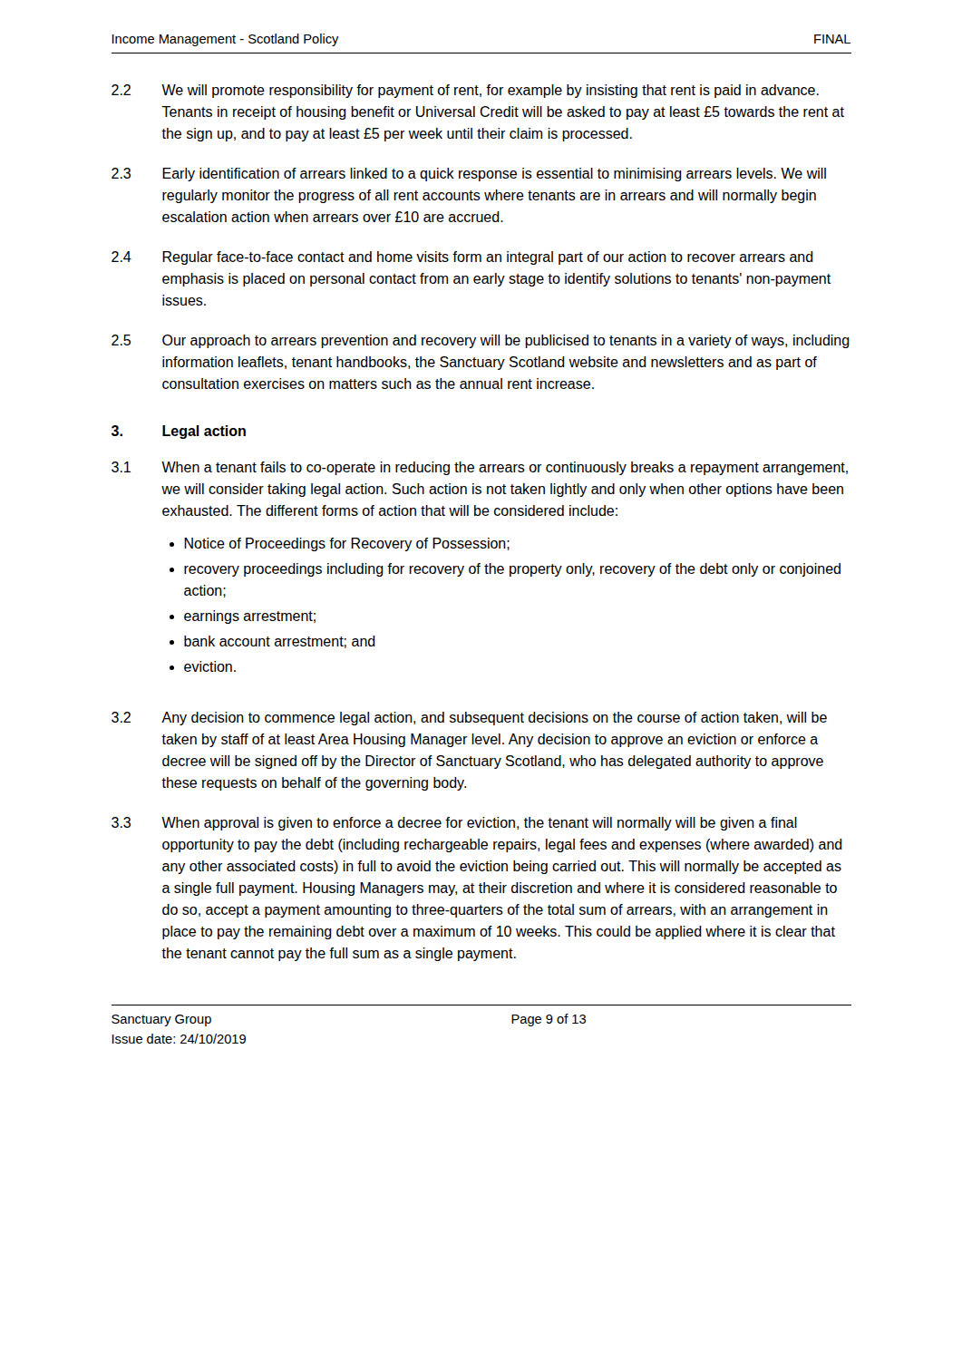Income Management - Scotland Policy
FINAL
2.2
We will promote responsibility for payment of rent, for example by insisting that rent is paid in advance. Tenants in receipt of housing benefit or Universal Credit will be asked to pay at least £5 towards the rent at the sign up, and to pay at least £5 per week until their claim is processed.
2.3
Early identification of arrears linked to a quick response is essential to minimising arrears levels. We will regularly monitor the progress of all rent accounts where tenants are in arrears and will normally begin escalation action when arrears over £10 are accrued.
2.4
Regular face-to-face contact and home visits form an integral part of our action to recover arrears and emphasis is placed on personal contact from an early stage to identify solutions to tenants' non-payment issues.
2.5
Our approach to arrears prevention and recovery will be publicised to tenants in a variety of ways, including information leaflets, tenant handbooks, the Sanctuary Scotland website and newsletters and as part of consultation exercises on matters such as the annual rent increase.
3. Legal action
3.1
When a tenant fails to co-operate in reducing the arrears or continuously breaks a repayment arrangement, we will consider taking legal action. Such action is not taken lightly and only when other options have been exhausted. The different forms of action that will be considered include:
Notice of Proceedings for Recovery of Possession;
recovery proceedings including for recovery of the property only, recovery of the debt only or conjoined action;
earnings arrestment;
bank account arrestment; and
eviction.
3.2
Any decision to commence legal action, and subsequent decisions on the course of action taken, will be taken by staff of at least Area Housing Manager level. Any decision to approve an eviction or enforce a decree will be signed off by the Director of Sanctuary Scotland, who has delegated authority to approve these requests on behalf of the governing body.
3.3
When approval is given to enforce a decree for eviction, the tenant will normally will be given a final opportunity to pay the debt (including rechargeable repairs, legal fees and expenses (where awarded) and any other associated costs) in full to avoid the eviction being carried out. This will normally be accepted as a single full payment. Housing Managers may, at their discretion and where it is considered reasonable to do so, accept a payment amounting to three-quarters of the total sum of arrears, with an arrangement in place to pay the remaining debt over a maximum of 10 weeks. This could be applied where it is clear that the tenant cannot pay the full sum as a single payment.
Sanctuary Group
Issue date: 24/10/2019
Page 9 of 13